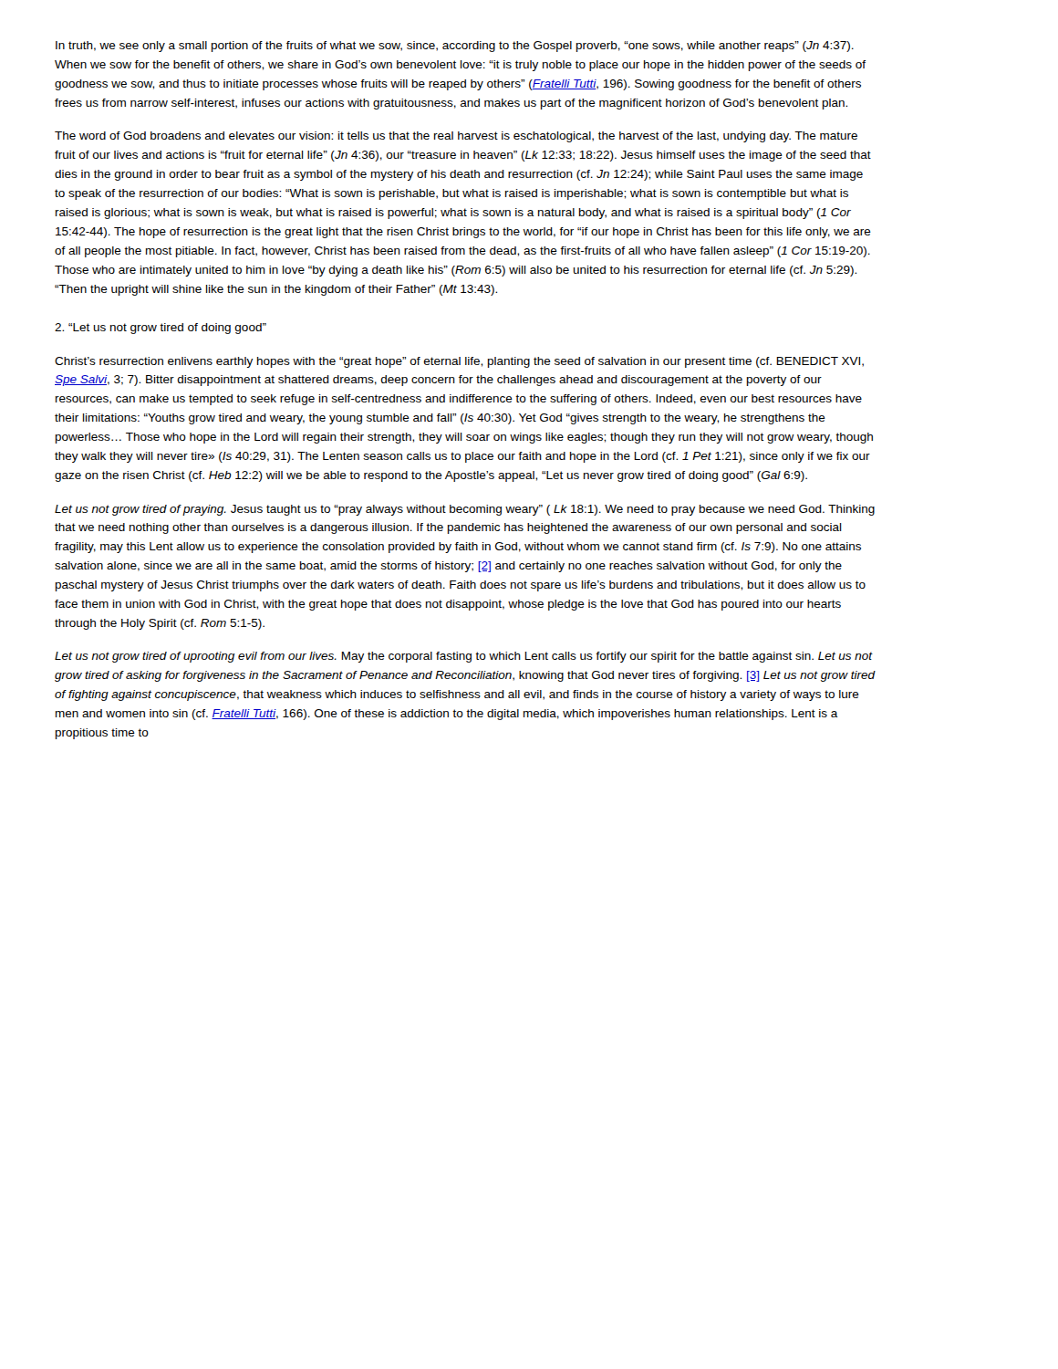In truth, we see only a small portion of the fruits of what we sow, since, according to the Gospel proverb, “one sows, while another reaps” (Jn 4:37). When we sow for the benefit of others, we share in God’s own benevolent love: “it is truly noble to place our hope in the hidden power of the seeds of goodness we sow, and thus to initiate processes whose fruits will be reaped by others” (Fratelli Tutti, 196). Sowing goodness for the benefit of others frees us from narrow self-interest, infuses our actions with gratuitousness, and makes us part of the magnificent horizon of God’s benevolent plan.
The word of God broadens and elevates our vision: it tells us that the real harvest is eschatological, the harvest of the last, undying day. The mature fruit of our lives and actions is “fruit for eternal life” (Jn 4:36), our “treasure in heaven” (Lk 12:33; 18:22). Jesus himself uses the image of the seed that dies in the ground in order to bear fruit as a symbol of the mystery of his death and resurrection (cf. Jn 12:24); while Saint Paul uses the same image to speak of the resurrection of our bodies: “What is sown is perishable, but what is raised is imperishable; what is sown is contemptible but what is raised is glorious; what is sown is weak, but what is raised is powerful; what is sown is a natural body, and what is raised is a spiritual body” (1 Cor 15:42-44). The hope of resurrection is the great light that the risen Christ brings to the world, for “if our hope in Christ has been for this life only, we are of all people the most pitiable. In fact, however, Christ has been raised from the dead, as the first-fruits of all who have fallen asleep” (1 Cor 15:19-20). Those who are intimately united to him in love “by dying a death like his” (Rom 6:5) will also be united to his resurrection for eternal life (cf. Jn 5:29). “Then the upright will shine like the sun in the kingdom of their Father” (Mt 13:43).
2. “Let us not grow tired of doing good”
Christ’s resurrection enlivens earthly hopes with the “great hope” of eternal life, planting the seed of salvation in our present time (cf. BENEDICT XVI, Spe Salvi, 3; 7). Bitter disappointment at shattered dreams, deep concern for the challenges ahead and discouragement at the poverty of our resources, can make us tempted to seek refuge in self-centredness and indifference to the suffering of others. Indeed, even our best resources have their limitations: “Youths grow tired and weary, the young stumble and fall” (Is 40:30). Yet God “gives strength to the weary, he strengthens the powerless… Those who hope in the Lord will regain their strength, they will soar on wings like eagles; though they run they will not grow weary, though they walk they will never tire» (Is 40:29, 31). The Lenten season calls us to place our faith and hope in the Lord (cf. 1 Pet 1:21), since only if we fix our gaze on the risen Christ (cf. Heb 12:2) will we be able to respond to the Apostle’s appeal, “Let us never grow tired of doing good” (Gal 6:9).
Let us not grow tired of praying. Jesus taught us to “pray always without becoming weary” ( Lk 18:1). We need to pray because we need God. Thinking that we need nothing other than ourselves is a dangerous illusion. If the pandemic has heightened the awareness of our own personal and social fragility, may this Lent allow us to experience the consolation provided by faith in God, without whom we cannot stand firm (cf. Is 7:9). No one attains salvation alone, since we are all in the same boat, amid the storms of history; [2] and certainly no one reaches salvation without God, for only the paschal mystery of Jesus Christ triumphs over the dark waters of death. Faith does not spare us life’s burdens and tribulations, but it does allow us to face them in union with God in Christ, with the great hope that does not disappoint, whose pledge is the love that God has poured into our hearts through the Holy Spirit (cf. Rom 5:1-5).
Let us not grow tired of uprooting evil from our lives. May the corporal fasting to which Lent calls us fortify our spirit for the battle against sin. Let us not grow tired of asking for forgiveness in the Sacrament of Penance and Reconciliation, knowing that God never tires of forgiving. [3] Let us not grow tired of fighting against concupiscence, that weakness which induces to selfishness and all evil, and finds in the course of history a variety of ways to lure men and women into sin (cf. Fratelli Tutti, 166). One of these is addiction to the digital media, which impoverishes human relationships. Lent is a propitious time to